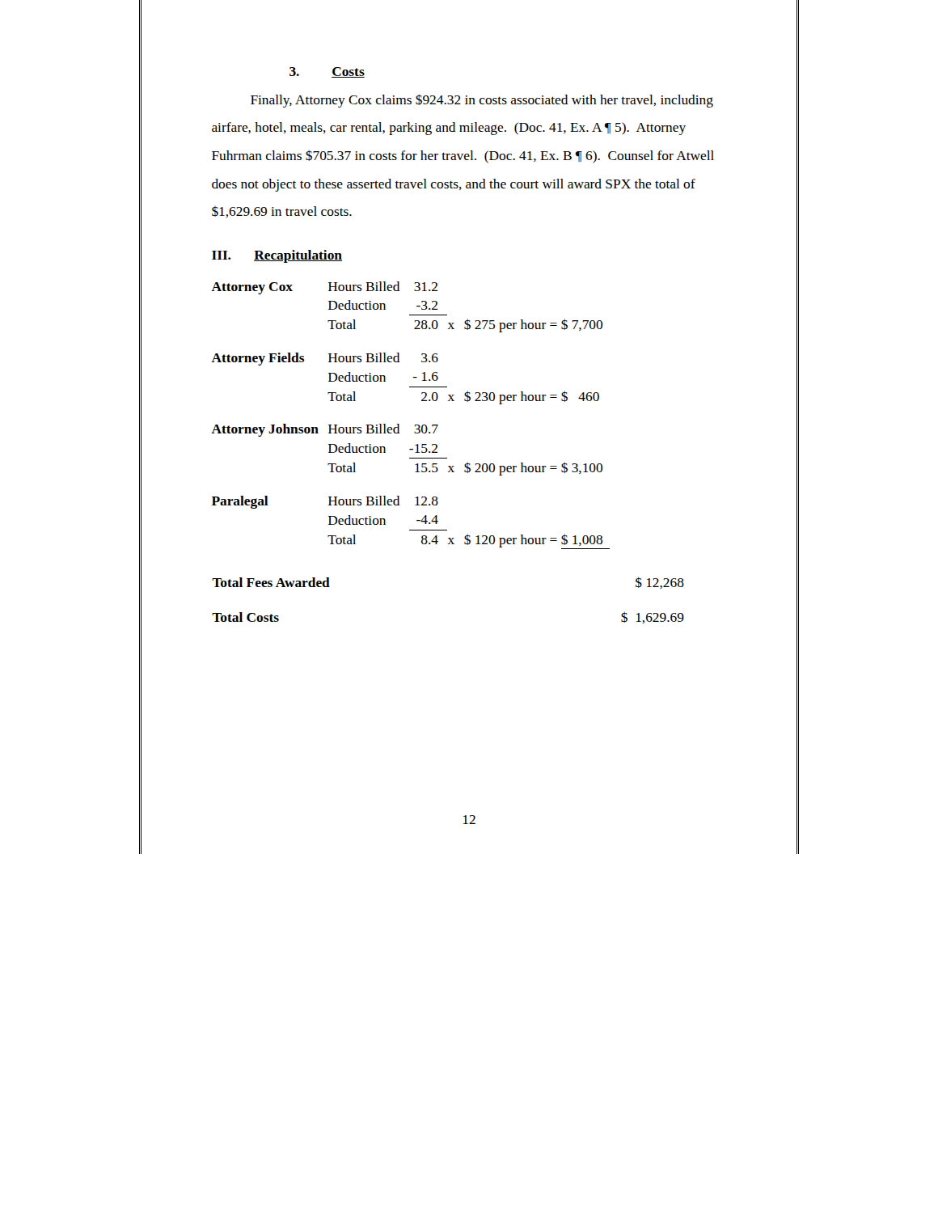3. Costs
Finally, Attorney Cox claims $924.32 in costs associated with her travel, including airfare, hotel, meals, car rental, parking and mileage. (Doc. 41, Ex. A ¶ 5). Attorney Fuhrman claims $705.37 in costs for her travel. (Doc. 41, Ex. B ¶ 6). Counsel for Atwell does not object to these asserted travel costs, and the court will award SPX the total of $1,629.69 in travel costs.
III. Recapitulation
| Attorney Cox | Hours Billed | 31.2 | | |
| | Deduction | -3.2 | | |
| | Total | 28.0 | x | $ 275 per hour = $ 7,700 |
| Attorney Fields | Hours Billed | 3.6 | | |
| | Deduction | - 1.6 | | |
| | Total | 2.0 | x | $ 230 per hour = $ 460 |
| Attorney Johnson | Hours Billed | 30.7 | | |
| | Deduction | -15.2 | | |
| | Total | 15.5 | x | $ 200 per hour = $ 3,100 |
| Paralegal | Hours Billed | 12.8 | | |
| | Deduction | -4.4 | | |
| | Total | 8.4 | x | $ 120 per hour = $ 1,008 |
| Total Fees Awarded | $ 12,268 |
| Total Costs | $ 1,629.69 |
12